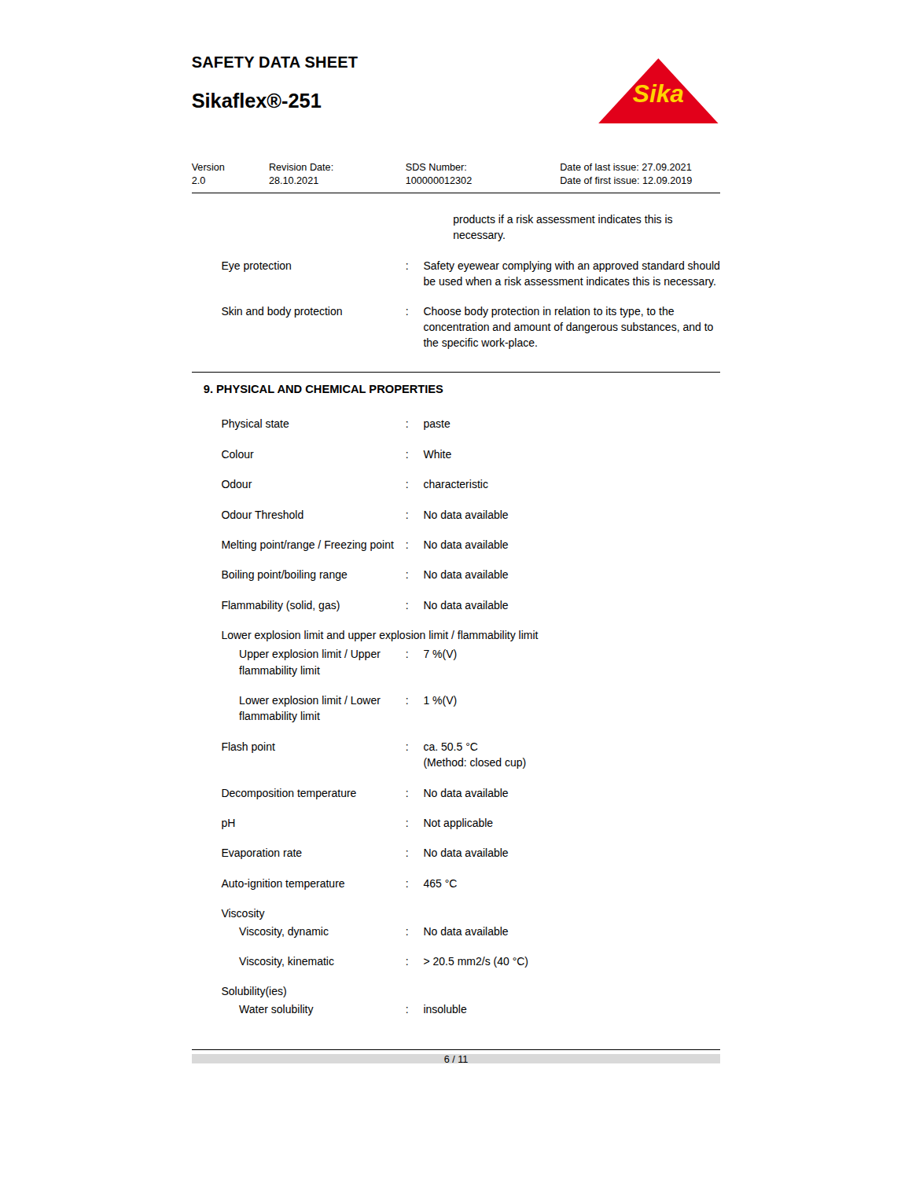SAFETY DATA SHEET
Sikaflex®-251
Sika R
Version
2.0
Revision Date:
28.10.2021
SDS Number:
100000012302
Date of last issue: 27.09.2021
Date of first issue: 12.09.2019
products if a risk assessment indicates this is necessary.
Eye protection
:
Safety eyewear complying with an approved standard should be used when a risk assessment indicates this is necessary.
Skin and body protection
:
Choose body protection in relation to its type, to the concentration and amount of dangerous substances, and to the specific work-place.
9. PHYSICAL AND CHEMICAL PROPERTIES
Physical state
:
paste
Colour
:
White
Odour
:
characteristic
Odour Threshold
:
No data available
Melting point/range / Freezing point
:
No data available
Boiling point/boiling range
:
No data available
Flammability (solid, gas)
:
No data available
Lower explosion limit and upper explosion limit / flammability limit
Upper explosion limit / Upper flammability limit
:
7 %(V)
Lower explosion limit / Lower flammability limit
:
1 %(V)
Flash point
:
ca. 50.5 °C
(Method: closed cup)
Decomposition temperature
:
No data available
pH
:
Not applicable
Evaporation rate
:
No data available
Auto-ignition temperature
:
465 °C
Viscosity
Viscosity, dynamic
:
No data available
Viscosity, kinematic
:
> 20.5 mm2/s (40 °C)
Solubility(ies)
Water solubility
:
insoluble
6 / 11